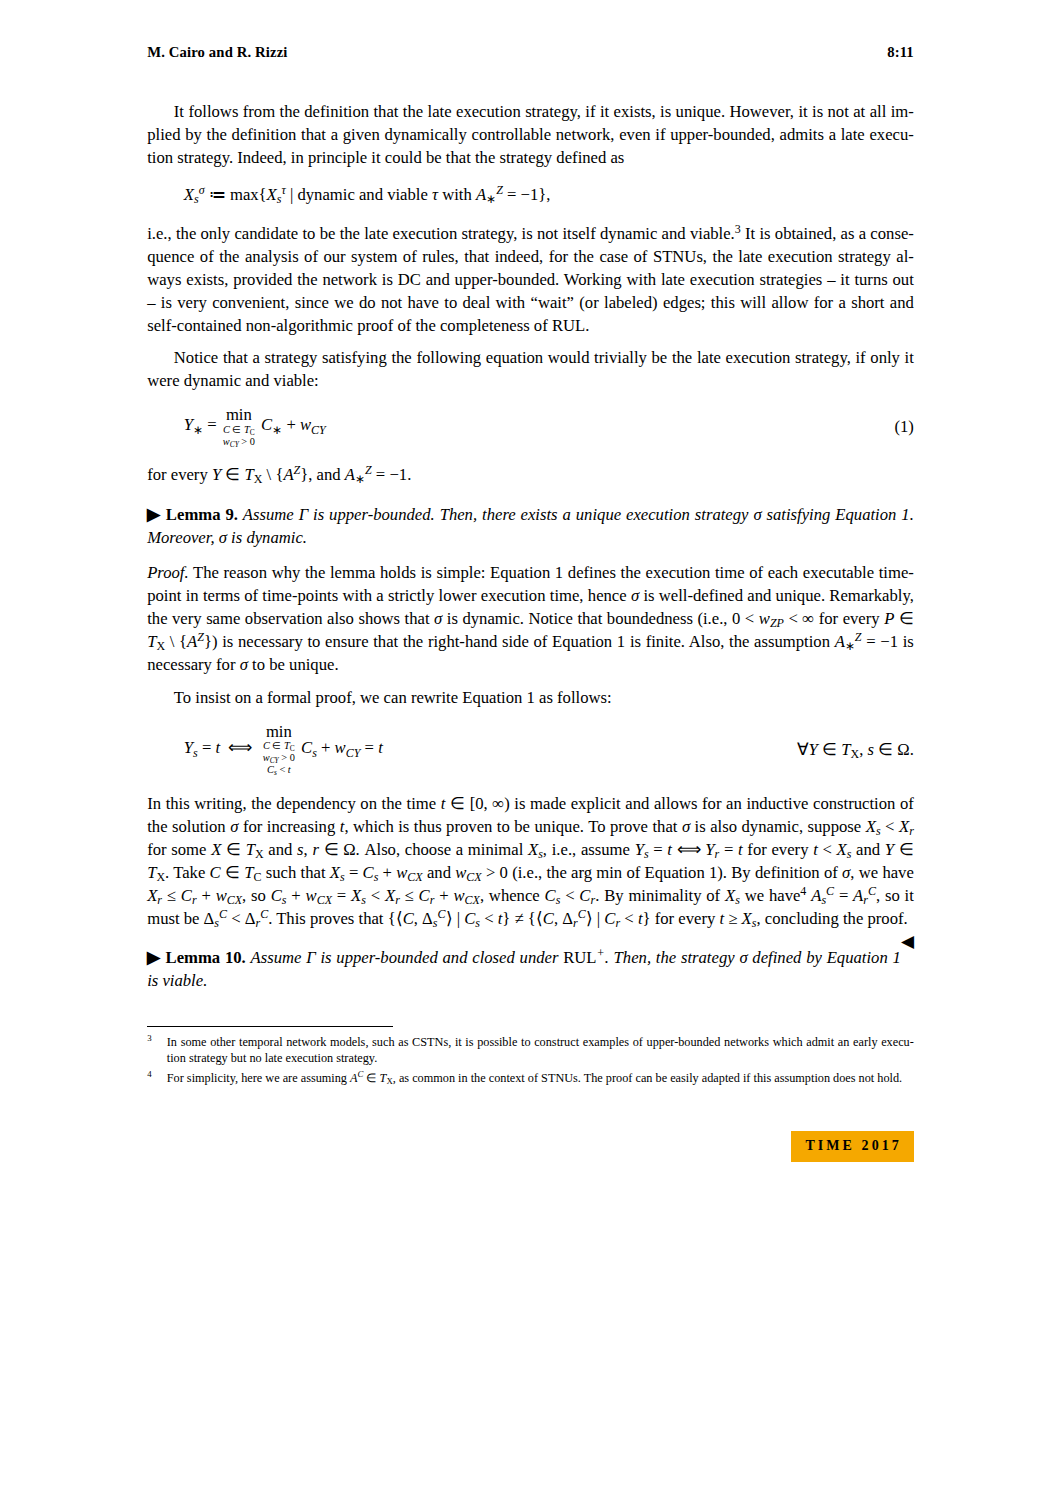M. Cairo and R. Rizzi 8:11
It follows from the definition that the late execution strategy, if it exists, is unique. However, it is not at all implied by the definition that a given dynamically controllable network, even if upper-bounded, admits a late execution strategy. Indeed, in principle it could be that the strategy defined as
Xsσ ≔ max{Xsτ | dynamic and viable τ with A∗Z = −1},
i.e., the only candidate to be the late execution strategy, is not itself dynamic and viable.3 It is obtained, as a consequence of the analysis of our system of rules, that indeed, for the case of STNUs, the late execution strategy always exists, provided the network is DC and upper-bounded. Working with late execution strategies – it turns out – is very convenient, since we do not have to deal with “wait” (or labeled) edges; this will allow for a short and self-contained non-algorithmic proof of the completeness of RUL.
Notice that a strategy satisfying the following equation would trivially be the late execution strategy, if only it were dynamic and viable:
Y∗ = min C ∈ TC wCY > 0 C∗ + wCY (1)
for every Y ∈ TX \ {AZ}, and A∗Z = −1.
▶ Lemma 9. Assume Γ is upper-bounded. Then, there exists a unique execution strategy σ satisfying Equation 1. Moreover, σ is dynamic.
Proof. The reason why the lemma holds is simple: Equation 1 defines the execution time of each executable time-point in terms of time-points with a strictly lower execution time, hence σ is well-defined and unique. Remarkably, the very same observation also shows that σ is dynamic. Notice that boundedness (i.e., 0 < wZP < ∞ for every P ∈ TX \ {AZ}) is necessary to ensure that the right-hand side of Equation 1 is finite. Also, the assumption A∗Z = −1 is necessary for σ to be unique.
To insist on a formal proof, we can rewrite Equation 1 as follows:
Ys = t ⟺ min C ∈ TC wCY > 0 Cs < t Cs + wCY = t ∀Y ∈ TX, s ∈ Ω.
In this writing, the dependency on the time t ∈ [0, ∞) is made explicit and allows for an inductive construction of the solution σ for increasing t, which is thus proven to be unique. To prove that σ is also dynamic, suppose Xs < Xr for some X ∈ TX and s, r ∈ Ω. Also, choose a minimal Xs, i.e., assume Ys = t ⟺ Yr = t for every t < Xs and Y ∈ TX. Take C ∈ TC such that Xs = Cs + wCX and wCX > 0 (i.e., the arg min of Equation 1). By definition of σ, we have Xr ≤ Cr + wCX, so Cs + wCX = Xs < Xr ≤ Cr + wCX, whence Cs < Cr. By minimality of Xs we have4 AsC = ArC, so it must be ΔsC < ΔrC. This proves that {⟨C, ΔsC⟩ | Cs < t} ≠ {⟨C, ΔrC⟩ | Cr < t} for every t ≥ Xs, concluding the proof. ◀
▶ Lemma 10. Assume Γ is upper-bounded and closed under RUL+. Then, the strategy σ defined by Equation 1 is viable.
3 In some other temporal network models, such as CSTNs, it is possible to construct examples of upper-bounded networks which admit an early execution strategy but no late execution strategy.
4 For simplicity, here we are assuming AC ∈ TX, as common in the context of STNUs. The proof can be easily adapted if this assumption does not hold.
TIME 2017